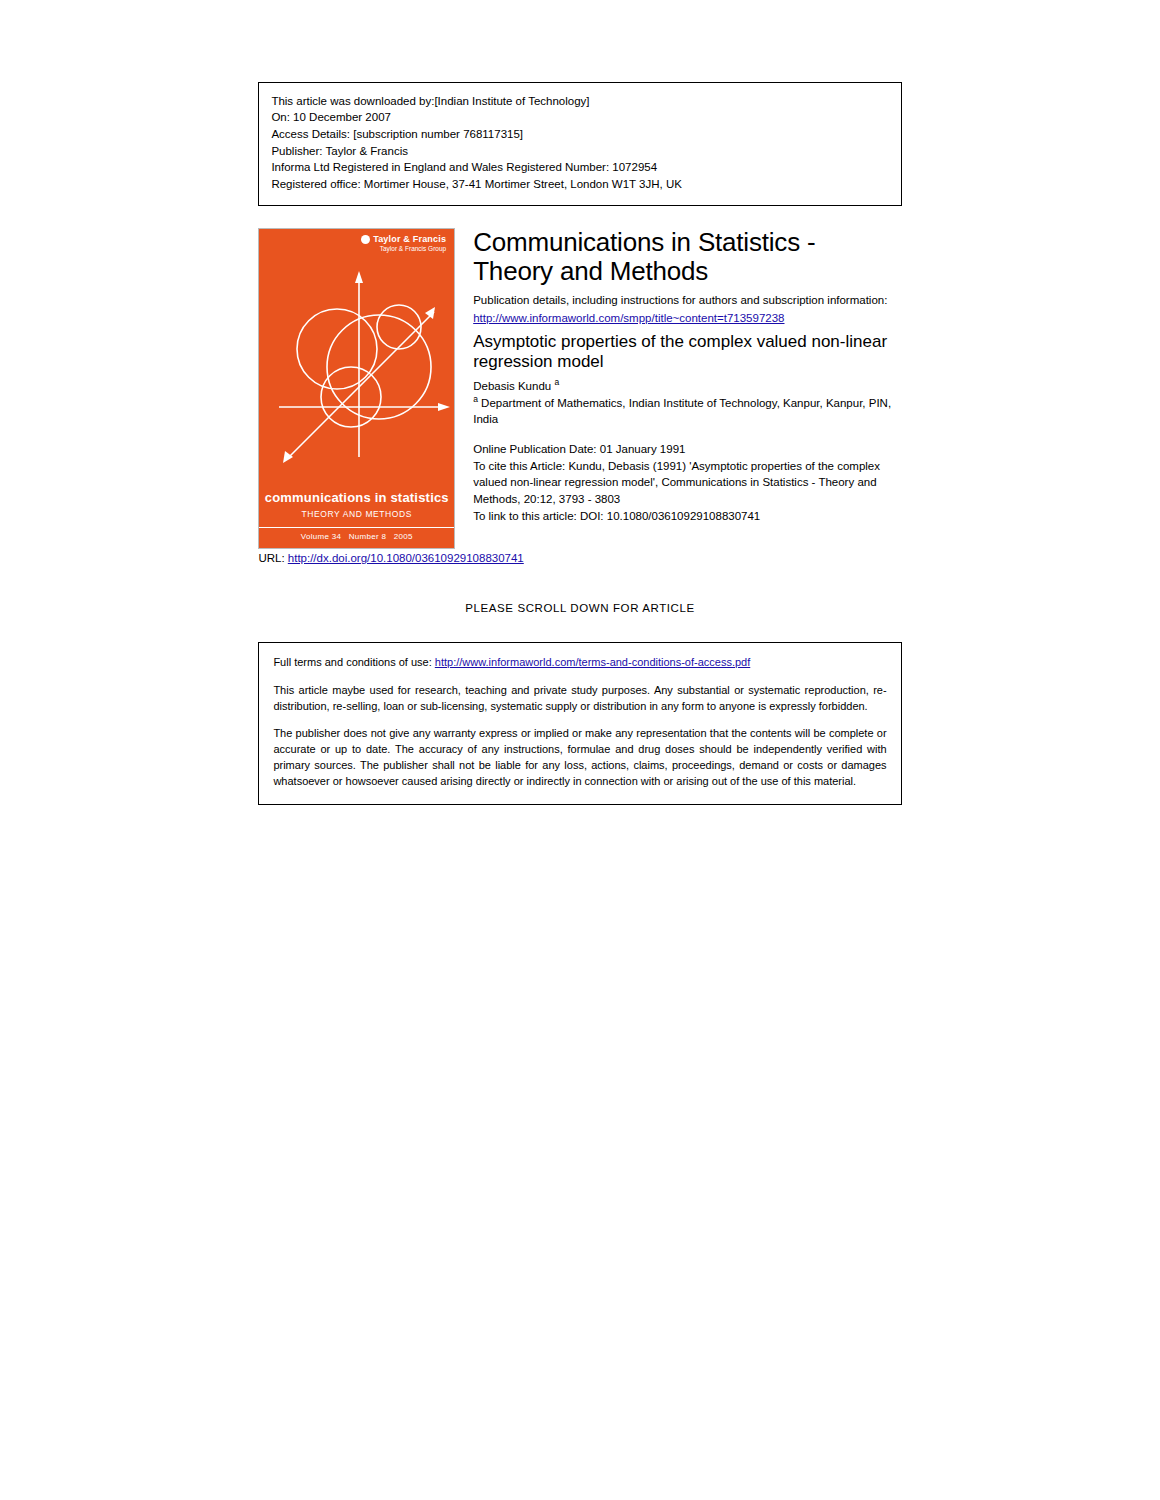This article was downloaded by:[Indian Institute of Technology]
On: 10 December 2007
Access Details: [subscription number 768117315]
Publisher: Taylor & Francis
Informa Ltd Registered in England and Wales Registered Number: 1072954
Registered office: Mortimer House, 37-41 Mortimer Street, London W1T 3JH, UK
Taylor & Francis
Taylor & Francis Group
communications in statistics
THEORY AND METHODS
Volume 34 Number 8 2005
Communications in Statistics -
Theory and Methods
Publication details, including instructions for authors and subscription information:
http://www.informaworld.com/smpp/title~content=t713597238
Asymptotic properties of the complex valued non-linear regression model
Debasis Kundu a
a Department of Mathematics, Indian Institute of Technology, Kanpur, Kanpur, PIN, India
Online Publication Date: 01 January 1991
To cite this Article: Kundu, Debasis (1991) 'Asymptotic properties of the complex valued non-linear regression model', Communications in Statistics - Theory and Methods, 20:12, 3793 - 3803
To link to this article: DOI: 10.1080/03610929108830741
URL: http://dx.doi.org/10.1080/03610929108830741
PLEASE SCROLL DOWN FOR ARTICLE
Full terms and conditions of use: http://www.informaworld.com/terms-and-conditions-of-access.pdf
This article maybe used for research, teaching and private study purposes. Any substantial or systematic reproduction, re-distribution, re-selling, loan or sub-licensing, systematic supply or distribution in any form to anyone is expressly forbidden.
The publisher does not give any warranty express or implied or make any representation that the contents will be complete or accurate or up to date. The accuracy of any instructions, formulae and drug doses should be independently verified with primary sources. The publisher shall not be liable for any loss, actions, claims, proceedings, demand or costs or damages whatsoever or howsoever caused arising directly or indirectly in connection with or arising out of the use of this material.